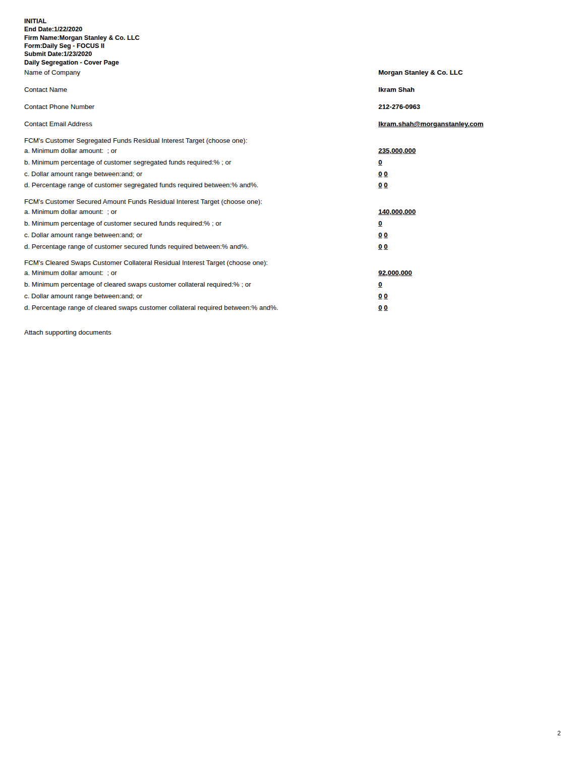INITIAL
End Date:1/22/2020
Firm Name:Morgan Stanley & Co. LLC
Form:Daily Seg - FOCUS II
Submit Date:1/23/2020
Daily Segregation - Cover Page
| Name of Company | Morgan Stanley & Co. LLC |
| Contact Name | Ikram Shah |
| Contact Phone Number | 212-276-0963 |
| Contact Email Address | Ikram.shah@morganstanley.com |
FCM's Customer Segregated Funds Residual Interest Target (choose one):
| a. Minimum dollar amount: ; or | 235,000,000 |
| b. Minimum percentage of customer segregated funds required:% ; or | 0 |
| c. Dollar amount range between:and; or | 0 0 |
| d. Percentage range of customer segregated funds required between:% and%. | 0 0 |
FCM's Customer Secured Amount Funds Residual Interest Target (choose one):
| a. Minimum dollar amount: ; or | 140,000,000 |
| b. Minimum percentage of customer secured funds required:% ; or | 0 |
| c. Dollar amount range between:and; or | 0 0 |
| d. Percentage range of customer secured funds required between:% and%. | 0 0 |
FCM's Cleared Swaps Customer Collateral Residual Interest Target (choose one):
| a. Minimum dollar amount: ; or | 92,000,000 |
| b. Minimum percentage of cleared swaps customer collateral required:% ; or | 0 |
| c. Dollar amount range between:and; or | 0 0 |
| d. Percentage range of cleared swaps customer collateral required between:% and%. | 0 0 |
Attach supporting documents
2